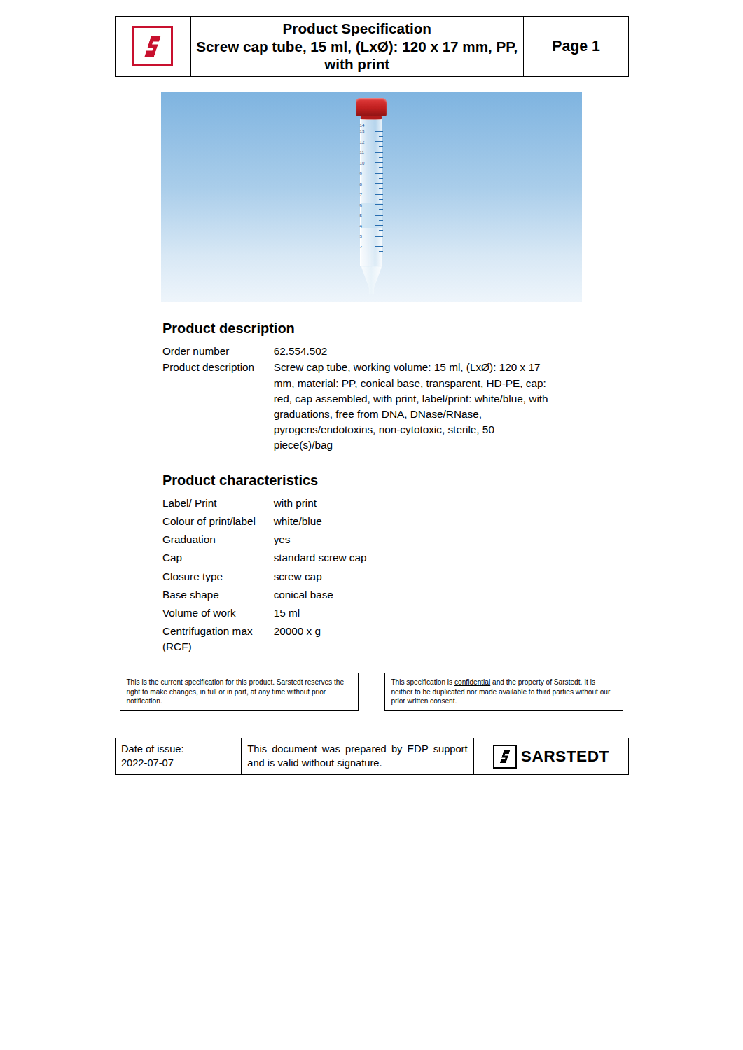Product Specification Screw cap tube, 15 ml, (LxØ): 120 x 17 mm, PP, with print
Page 1
14 13 12 11 10 9 8 7 6 5 4 3 2
Product description
Order number
62.554.502
Product description
Screw cap tube, working volume: 15 ml, (LxØ): 120 x 17 mm, material: PP, conical base, transparent, HD-PE, cap: red, cap assembled, with print, label/print: white/blue, with graduations, free from DNA, DNase/RNase, pyrogens/endotoxins, non-cytotoxic, sterile, 50 piece(s)/bag
Product characteristics
Label/ Print
with print
Colour of print/label
white/blue
Graduation
yes
Cap
standard screw cap
Closure type
screw cap
Base shape
conical base
Volume of work
15 ml
Centrifugation max (RCF)
20000 x g
This is the current specification for this product. Sarstedt reserves the right to make changes, in full or in part, at any time without prior notification.
This specification is confidential and the property of Sarstedt. It is neither to be duplicated nor made available to third parties without our prior written consent.
Date of issue:
2022-07-07
This document was prepared by EDP support and is valid without signature.
SARSTEDT